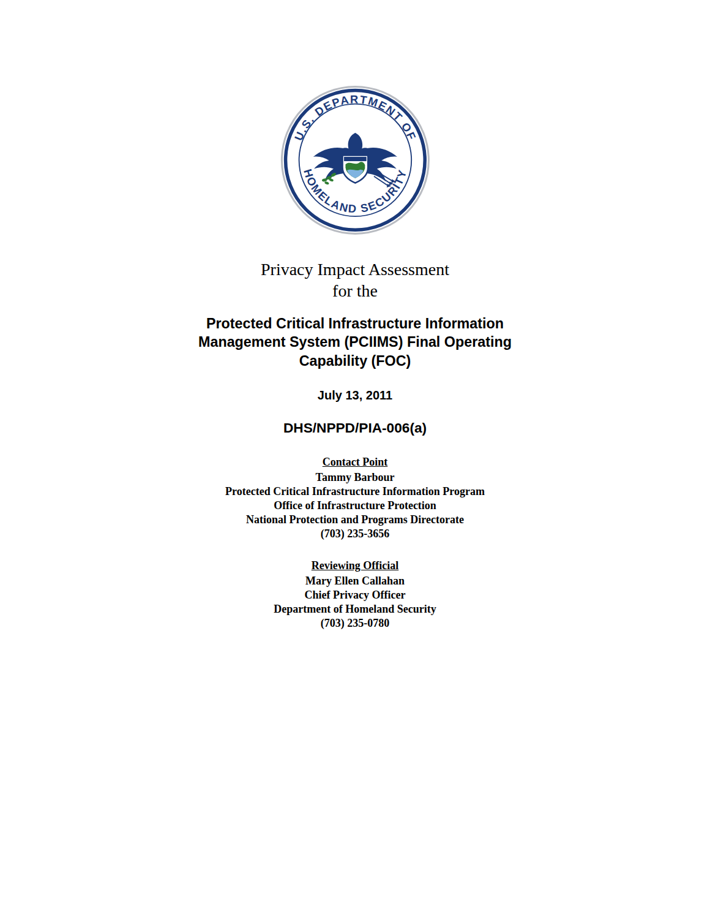U.S. DEPARTMENT OF HOMELAND SECURITY
Privacy Impact Assessment
for the
Protected Critical Infrastructure Information Management System (PCIIMS) Final Operating Capability (FOC)
July 13, 2011
DHS/NPPD/PIA-006(a)
Contact Point
Tammy Barbour
Protected Critical Infrastructure Information Program
Office of Infrastructure Protection
National Protection and Programs Directorate
(703) 235-3656
Reviewing Official
Mary Ellen Callahan
Chief Privacy Officer
Department of Homeland Security
(703) 235-0780